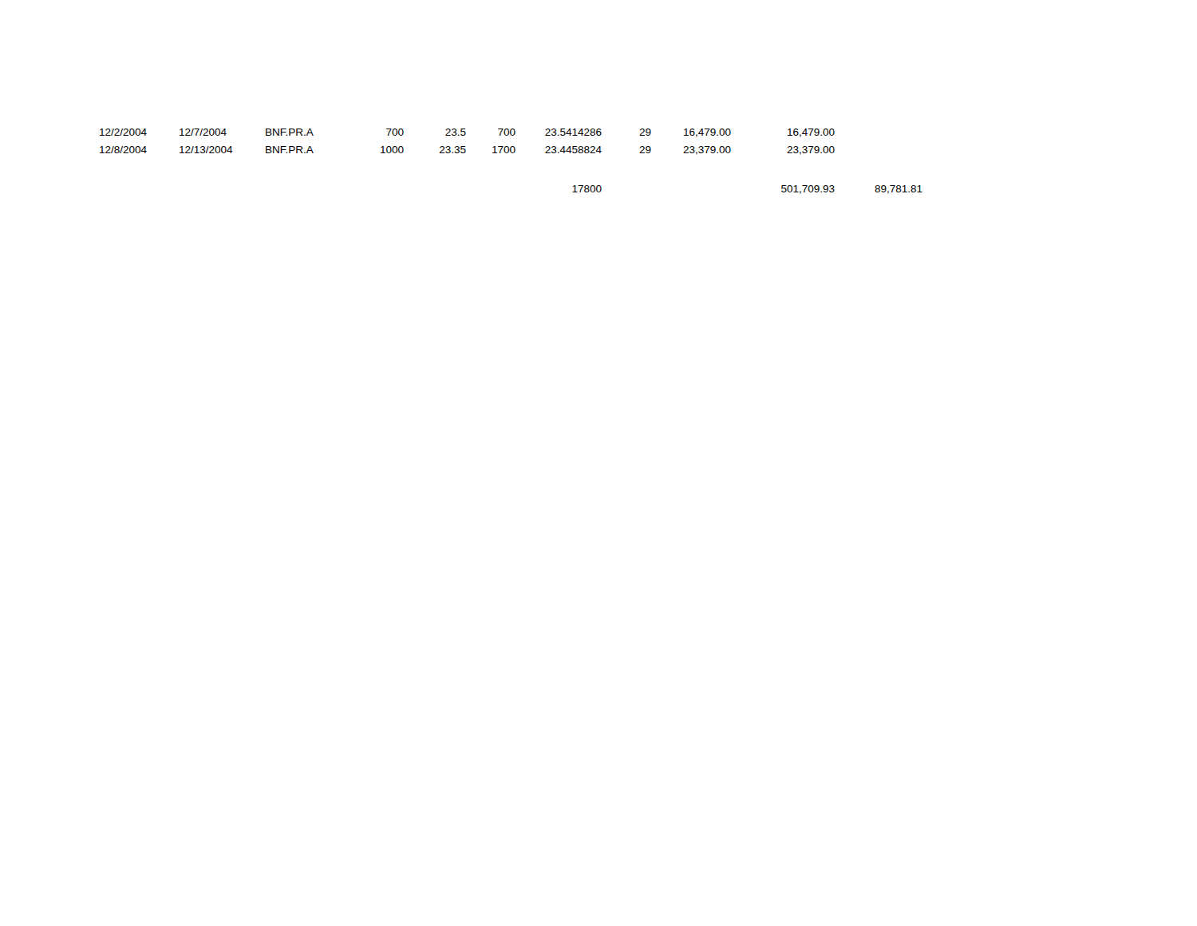| 12/2/2004 | 12/7/2004 | BNF.PR.A | 700 | 23.5 | 700 | 23.5414286 | 29 | 16,479.00 | 16,479.00 | |
| 12/8/2004 | 12/13/2004 | BNF.PR.A | 1000 | 23.35 | 1700 | 23.4458824 | 29 | 23,379.00 | 23,379.00 | |
| | | | | | | 17800 | | | 501,709.93 | 89,781.81 |